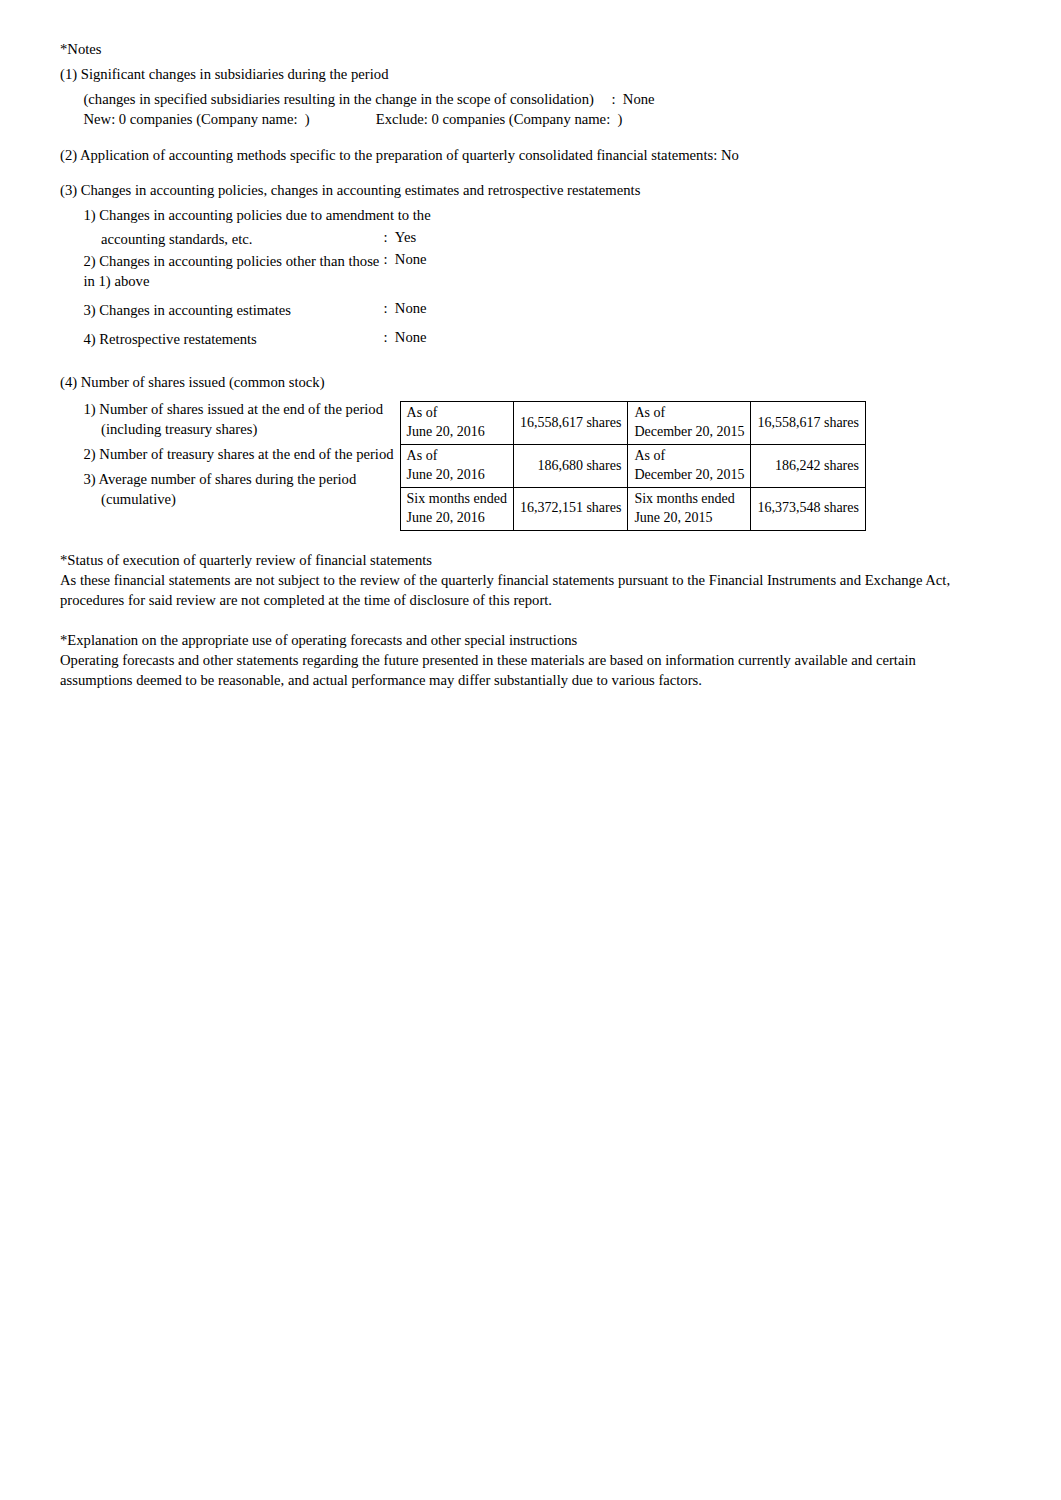*Notes
(1) Significant changes in subsidiaries during the period
(changes in specified subsidiaries resulting in the change in the scope of consolidation) : None
New: 0 companies (Company name: ) Exclude: 0 companies (Company name: )
(2) Application of accounting methods specific to the preparation of quarterly consolidated financial statements: No
(3) Changes in accounting policies, changes in accounting estimates and retrospective restatements
1) Changes in accounting policies due to amendment to the
accounting standards, etc. : Yes
2) Changes in accounting policies other than those in 1) above : None
3) Changes in accounting estimates : None
4) Retrospective restatements : None
(4) Number of shares issued (common stock)
1) Number of shares issued at the end of the period(including treasury shares)
2) Number of treasury shares at the end of the period
3) Average number of shares during the period(cumulative)
| As of June 20, 2016 | 16,558,617 shares | As of December 20, 2015 | 16,558,617 shares |
| As of June 20, 2016 | 186,680 shares | As of December 20, 2015 | 186,242 shares |
| Six months ended June 20, 2016 | 16,372,151 shares | Six months ended June 20, 2015 | 16,373,548 shares |
*Status of execution of quarterly review of financial statements
As these financial statements are not subject to the review of the quarterly financial statements pursuant to the Financial Instruments and Exchange Act,
procedures for said review are not completed at the time of disclosure of this report.
*Explanation on the appropriate use of operating forecasts and other special instructions
Operating forecasts and other statements regarding the future presented in these materials are based on information currently available and certain
assumptions deemed to be reasonable, and actual performance may differ substantially due to various factors.